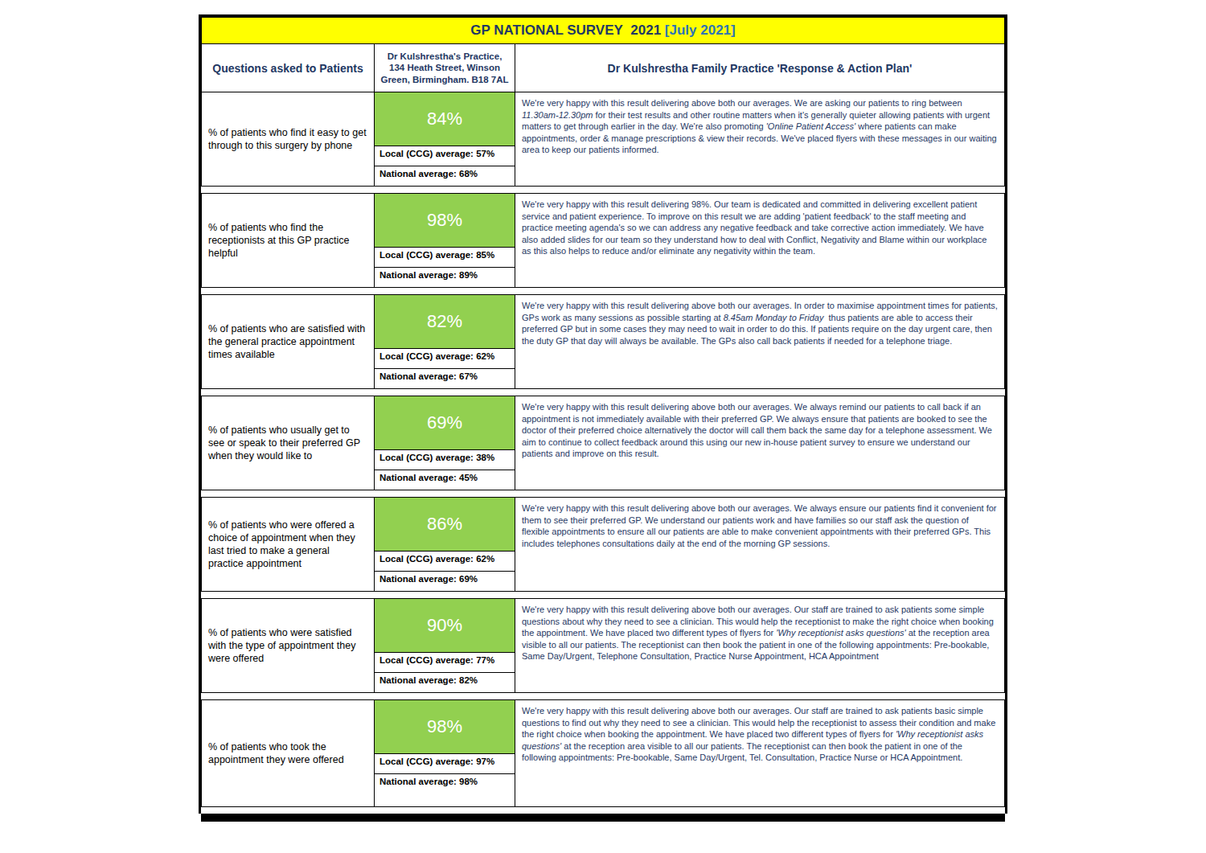| GP NATIONAL SURVEY 2021 [July 2021] |
| Questions asked to Patients | Dr Kulshrestha's Practice, 134 Heath Street, Winson Green, Birmingham. B18 7AL | Dr Kulshrestha Family Practice 'Response & Action Plan' |
| % of patients who find it easy to get through to this surgery by phone | 84% | We're very happy with this result delivering above both our averages. We are asking our patients to ring between 11.30am-12.30pm for their test results and other routine matters when it's generally quieter allowing patients with urgent matters to get through earlier in the day. We're also promoting 'Online Patient Access' where patients can make appointments, order & manage prescriptions & view their records. We've placed flyers with these messages in our waiting area to keep our patients informed. |
| Local (CCG) average: 57% |
| National average: 68% |
| % of patients who find the receptionists at this GP practice helpful | 98% | We're very happy with this result delivering 98%. Our team is dedicated and committed in delivering excellent patient service and patient experience. To improve on this result we are adding 'patient feedback' to the staff meeting and practice meeting agenda's so we can address any negative feedback and take corrective action immediately. We have also added slides for our team so they understand how to deal with Conflict, Negativity and Blame within our workplace as this also helps to reduce and/or eliminate any negativity within the team. |
| Local (CCG) average: 85% |
| National average: 89% |
| % of patients who are satisfied with the general practice appointment times available | 82% | We're very happy with this result delivering above both our averages. In order to maximise appointment times for patients, GPs work as many sessions as possible starting at 8.45am Monday to Friday thus patients are able to access their preferred GP but in some cases they may need to wait in order to do this. If patients require on the day urgent care, then the duty GP that day will always be available. The GPs also call back patients if needed for a telephone triage. |
| Local (CCG) average: 62% |
| National average: 67% |
| % of patients who usually get to see or speak to their preferred GP when they would like to | 69% | We're very happy with this result delivering above both our averages. We always remind our patients to call back if an appointment is not immediately available with their preferred GP. We always ensure that patients are booked to see the doctor of their preferred choice alternatively the doctor will call them back the same day for a telephone assessment. We aim to continue to collect feedback around this using our new in-house patient survey to ensure we understand our patients and improve on this result. |
| Local (CCG) average: 38% |
| National average: 45% |
| % of patients who were offered a choice of appointment when they last tried to make a general practice appointment | 86% | We're very happy with this result delivering above both our averages. We always ensure our patients find it convenient for them to see their preferred GP. We understand our patients work and have families so our staff ask the question of flexible appointments to ensure all our patients are able to make convenient appointments with their preferred GPs. This includes telephones consultations daily at the end of the morning GP sessions. |
| Local (CCG) average: 62% |
| National average: 69% |
| % of patients who were satisfied with the type of appointment they were offered | 90% | We're very happy with this result delivering above both our averages. Our staff are trained to ask patients some simple questions about why they need to see a clinician. This would help the receptionist to make the right choice when booking the appointment. We have placed two different types of flyers for 'Why receptionist asks questions' at the reception area visible to all our patients. The receptionist can then book the patient in one of the following appointments: Pre-bookable, Same Day/Urgent, Telephone Consultation, Practice Nurse Appointment, HCA Appointment |
| Local (CCG) average: 77% |
| National average: 82% |
| % of patients who took the appointment they were offered | 98% | We're very happy with this result delivering above both our averages. Our staff are trained to ask patients basic simple questions to find out why they need to see a clinician. This would help the receptionist to assess their condition and make the right choice when booking the appointment. We have placed two different types of flyers for 'Why receptionist asks questions' at the reception area visible to all our patients. The receptionist can then book the patient in one of the following appointments: Pre-bookable, Same Day/Urgent, Tel. Consultation, Practice Nurse or HCA Appointment. |
| Local (CCG) average: 97% |
| National average: 98% |